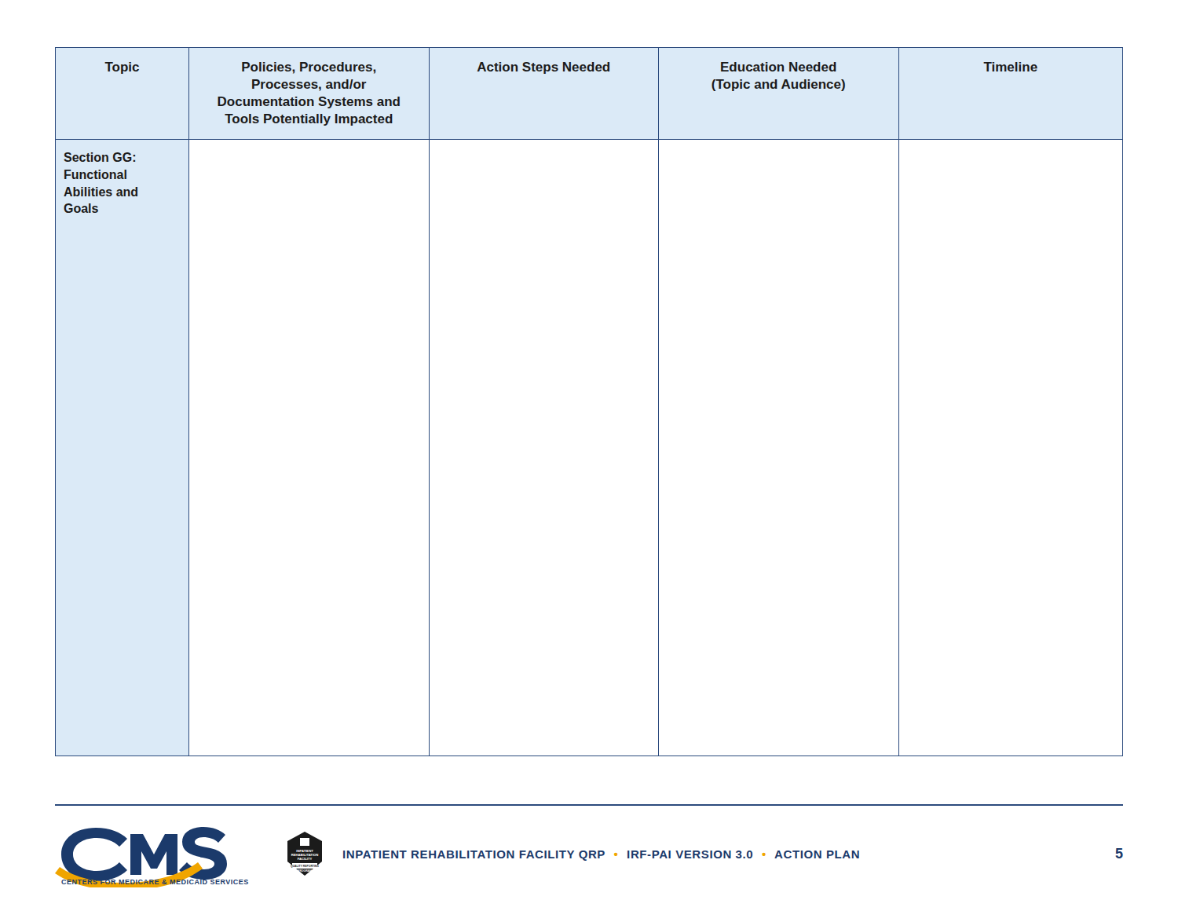| Topic | Policies, Procedures, Processes, and/or Documentation Systems and Tools Potentially Impacted | Action Steps Needed | Education Needed (Topic and Audience) | Timeline |
| --- | --- | --- | --- | --- |
| Section GG: Functional Abilities and Goals | | | | |
CENTERS FOR MEDICARE & MEDICAID SERVICES
INPATIENT REHABILITATION FACILITY QUALITY REPORTING PROGRAM
INPATIENT REHABILITATION FACILITY QRP • IRF-PAI VERSION 3.0 • ACTION PLAN
5